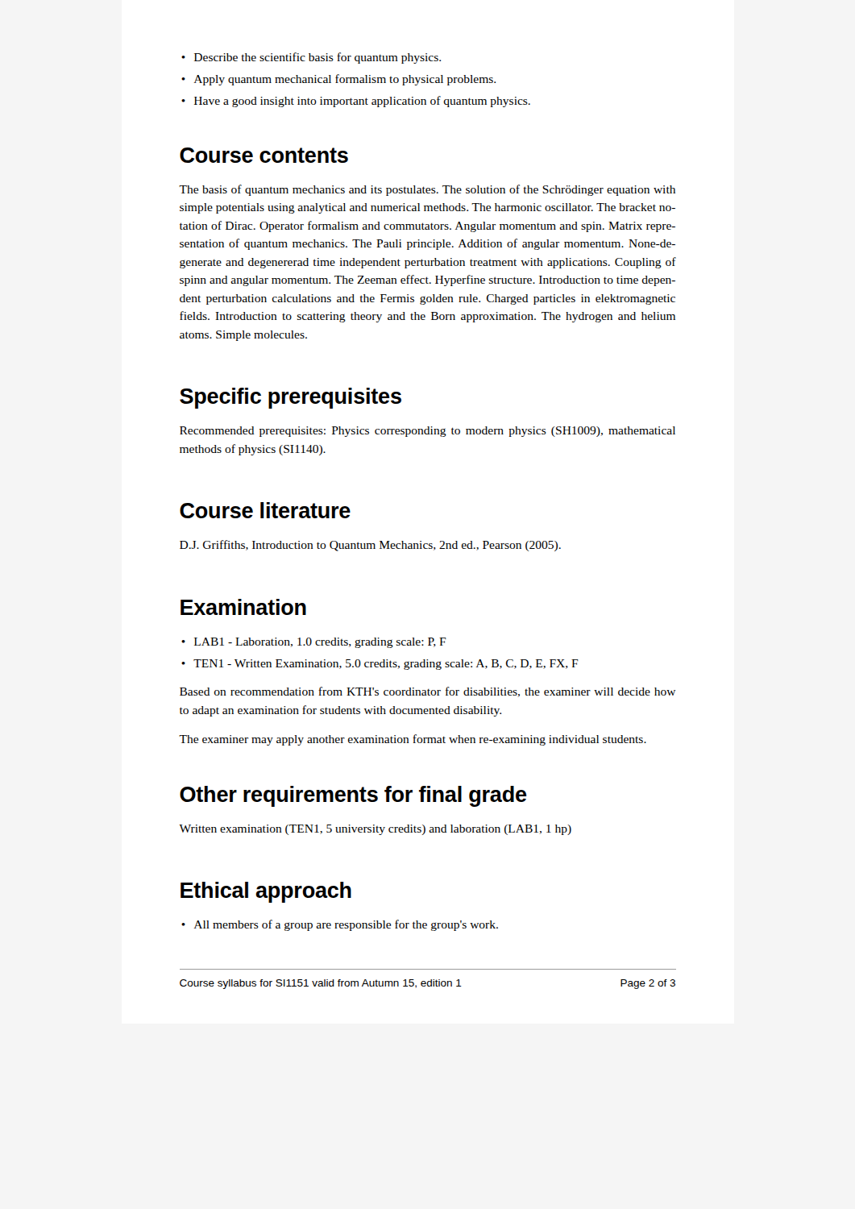Describe the scientific basis for quantum physics.
Apply quantum mechanical formalism to physical problems.
Have a good insight into important application of quantum physics.
Course contents
The basis of quantum mechanics and its postulates. The solution of the Schrödinger equation with simple potentials using analytical and numerical methods. The harmonic oscillator. The bracket notation of Dirac. Operator formalism and commutators. Angular momentum and spin. Matrix representation of quantum mechanics. The Pauli principle. Addition of angular momentum. None-degenerate and degenererad time independent perturbation treatment with applications. Coupling of spinn and angular momentum. The Zeeman effect. Hyperfine structure. Introduction to time dependent perturbation calculations and the Fermis golden rule. Charged particles in elektromagnetic fields. Introduction to scattering theory and the Born approximation. The hydrogen and helium atoms. Simple molecules.
Specific prerequisites
Recommended prerequisites: Physics corresponding to modern physics (SH1009), mathematical methods of physics (SI1140).
Course literature
D.J. Griffiths, Introduction to Quantum Mechanics, 2nd ed., Pearson (2005).
Examination
LAB1 - Laboration, 1.0 credits, grading scale: P, F
TEN1 - Written Examination, 5.0 credits, grading scale: A, B, C, D, E, FX, F
Based on recommendation from KTH's coordinator for disabilities, the examiner will decide how to adapt an examination for students with documented disability.
The examiner may apply another examination format when re-examining individual students.
Other requirements for final grade
Written examination (TEN1, 5 university credits) and laboration (LAB1, 1 hp)
Ethical approach
All members of a group are responsible for the group's work.
Course syllabus for SI1151 valid from Autumn 15, edition 1
Page 2 of 3